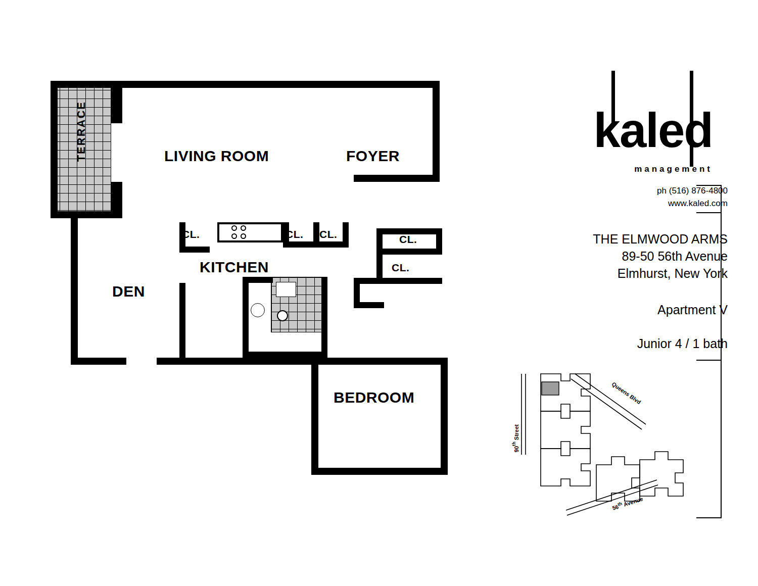============================================================ FLOOR PLAN ============================================================
TERRACE
CL.
CL.
CL.
CL.
CL.
LIVING ROOM
FOYER
KITCHEN
DEN
BEDROOM
============================================================ INFORMATION BLOCK ============================================================
kaled
management
ph (516) 876-4800
www.kaled.com
THE ELMWOOD ARMS
89-50 56th Avenue
Elmhurst, New York
Apartment V
Junior 4 / 1 bath
============================================================ KEY / SITE MAP ============================================================
90th Street
Queens Blvd
56th Avenue